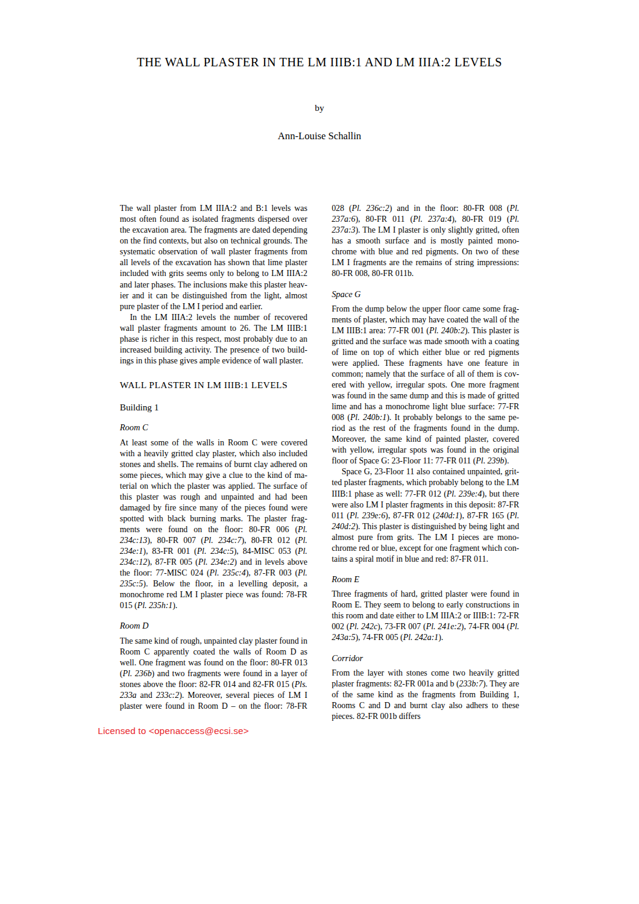THE WALL PLASTER IN THE LM IIIB:1 AND LM IIIA:2 LEVELS
by
Ann-Louise Schallin
The wall plaster from LM IIIA:2 and B:1 levels was most often found as isolated fragments dispersed over the excavation area. The fragments are dated depending on the find contexts, but also on technical grounds. The systematic observation of wall plaster fragments from all levels of the excavation has shown that lime plaster included with grits seems only to belong to LM IIIA:2 and later phases. The inclusions make this plaster heavier and it can be distinguished from the light, almost pure plaster of the LM I period and earlier.
In the LM IIIA:2 levels the number of recovered wall plaster fragments amount to 26. The LM IIIB:1 phase is richer in this respect, most probably due to an increased building activity. The presence of two buildings in this phase gives ample evidence of wall plaster.
WALL PLASTER IN LM IIIB:1 LEVELS
Building 1
Room C
At least some of the walls in Room C were covered with a heavily gritted clay plaster, which also included stones and shells. The remains of burnt clay adhered on some pieces, which may give a clue to the kind of material on which the plaster was applied. The surface of this plaster was rough and unpainted and had been damaged by fire since many of the pieces found were spotted with black burning marks. The plaster fragments were found on the floor: 80-FR 006 (Pl. 234c:13), 80-FR 007 (Pl. 234c:7), 80-FR 012 (Pl. 234e:1), 83-FR 001 (Pl. 234c:5), 84-MISC 053 (Pl. 234c:12), 87-FR 005 (Pl. 234e:2) and in levels above the floor: 77-MISC 024 (Pl. 235c:4), 87-FR 003 (Pl. 235c:5). Below the floor, in a levelling deposit, a monochrome red LM I plaster piece was found: 78-FR 015 (Pl. 235h:1).
Room D
The same kind of rough, unpainted clay plaster found in Room C apparently coated the walls of Room D as well. One fragment was found on the floor: 80-FR 013 (Pl. 236b) and two fragments were found in a layer of stones above the floor: 82-FR 014 and 82-FR 015 (Pls. 233a and 233c:2). Moreover, several pieces of LM I plaster were found in Room D – on the floor: 78-FR 028 (Pl. 236c:2) and in the floor: 80-FR 008 (Pl. 237a:6), 80-FR 011 (Pl. 237a:4), 80-FR 019 (Pl. 237a:3). The LM I plaster is only slightly gritted, often has a smooth surface and is mostly painted monochrome with blue and red pigments. On two of these LM I fragments are the remains of string impressions: 80-FR 008, 80-FR 011b.
Space G
From the dump below the upper floor came some fragments of plaster, which may have coated the wall of the LM IIIB:1 area: 77-FR 001 (Pl. 240b:2). This plaster is gritted and the surface was made smooth with a coating of lime on top of which either blue or red pigments were applied. These fragments have one feature in common; namely that the surface of all of them is covered with yellow, irregular spots. One more fragment was found in the same dump and this is made of gritted lime and has a monochrome light blue surface: 77-FR 008 (Pl. 240b:1). It probably belongs to the same period as the rest of the fragments found in the dump. Moreover, the same kind of painted plaster, covered with yellow, irregular spots was found in the original floor of Space G: 23-Floor 11: 77-FR 011 (Pl. 239b).
Space G, 23-Floor 11 also contained unpainted, gritted plaster fragments, which probably belong to the LM IIIB:1 phase as well: 77-FR 012 (Pl. 239e:4), but there were also LM I plaster fragments in this deposit: 87-FR 011 (Pl. 239e:6), 87-FR 012 (240d:1), 87-FR 165 (Pl. 240d:2). This plaster is distinguished by being light and almost pure from grits. The LM I pieces are monochrome red or blue, except for one fragment which contains a spiral motif in blue and red: 87-FR 011.
Room E
Three fragments of hard, gritted plaster were found in Room E. They seem to belong to early constructions in this room and date either to LM IIIA:2 or IIIB:1: 72-FR 002 (Pl. 242c), 73-FR 007 (Pl. 241e:2), 74-FR 004 (Pl. 243a:5), 74-FR 005 (Pl. 242a:1).
Corridor
From the layer with stones come two heavily gritted plaster fragments: 82-FR 001a and b (233b:7). They are of the same kind as the fragments from Building 1, Rooms C and D and burnt clay also adhers to these pieces. 82-FR 001b differs
Licensed to <openaccess@ecsi.se>